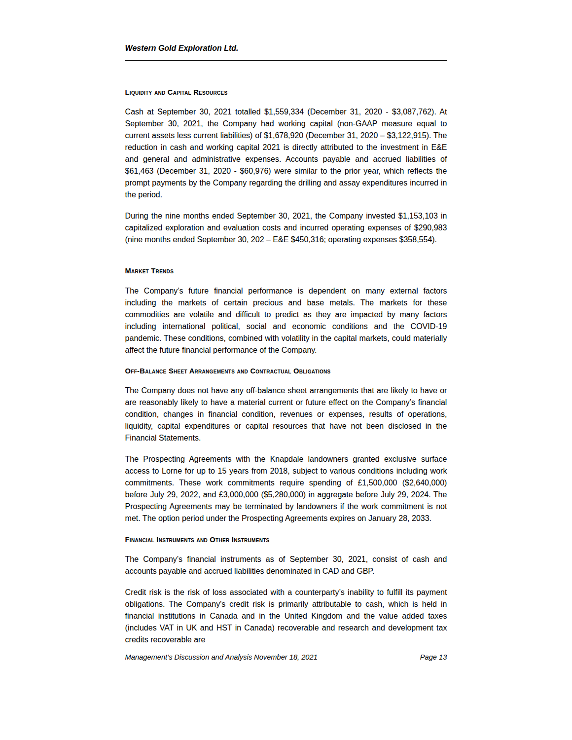Western Gold Exploration Ltd.
Liquidity and Capital Resources
Cash at September 30, 2021 totalled $1,559,334 (December 31, 2020 - $3,087,762). At September 30, 2021, the Company had working capital (non-GAAP measure equal to current assets less current liabilities) of $1,678,920 (December 31, 2020 – $3,122,915). The reduction in cash and working capital 2021 is directly attributed to the investment in E&E and general and administrative expenses. Accounts payable and accrued liabilities of $61,463 (December 31, 2020 - $60,976) were similar to the prior year, which reflects the prompt payments by the Company regarding the drilling and assay expenditures incurred in the period.
During the nine months ended September 30, 2021, the Company invested $1,153,103 in capitalized exploration and evaluation costs and incurred operating expenses of $290,983 (nine months ended September 30, 202 – E&E $450,316; operating expenses $358,554).
Market Trends
The Company’s future financial performance is dependent on many external factors including the markets of certain precious and base metals. The markets for these commodities are volatile and difficult to predict as they are impacted by many factors including international political, social and economic conditions and the COVID-19 pandemic. These conditions, combined with volatility in the capital markets, could materially affect the future financial performance of the Company.
Off-Balance Sheet Arrangements and Contractual Obligations
The Company does not have any off-balance sheet arrangements that are likely to have or are reasonably likely to have a material current or future effect on the Company’s financial condition, changes in financial condition, revenues or expenses, results of operations, liquidity, capital expenditures or capital resources that have not been disclosed in the Financial Statements.
The Prospecting Agreements with the Knapdale landowners granted exclusive surface access to Lorne for up to 15 years from 2018, subject to various conditions including work commitments. These work commitments require spending of £1,500,000 ($2,640,000) before July 29, 2022, and £3,000,000 ($5,280,000) in aggregate before July 29, 2024. The Prospecting Agreements may be terminated by landowners if the work commitment is not met. The option period under the Prospecting Agreements expires on January 28, 2033.
Financial Instruments and Other Instruments
The Company’s financial instruments as of September 30, 2021, consist of cash and accounts payable and accrued liabilities denominated in CAD and GBP.
Credit risk is the risk of loss associated with a counterparty’s inability to fulfill its payment obligations. The Company's credit risk is primarily attributable to cash, which is held in financial institutions in Canada and in the United Kingdom and the value added taxes (includes VAT in UK and HST in Canada) recoverable and research and development tax credits recoverable are
Management’s Discussion and Analysis November 18, 2021 Page 13